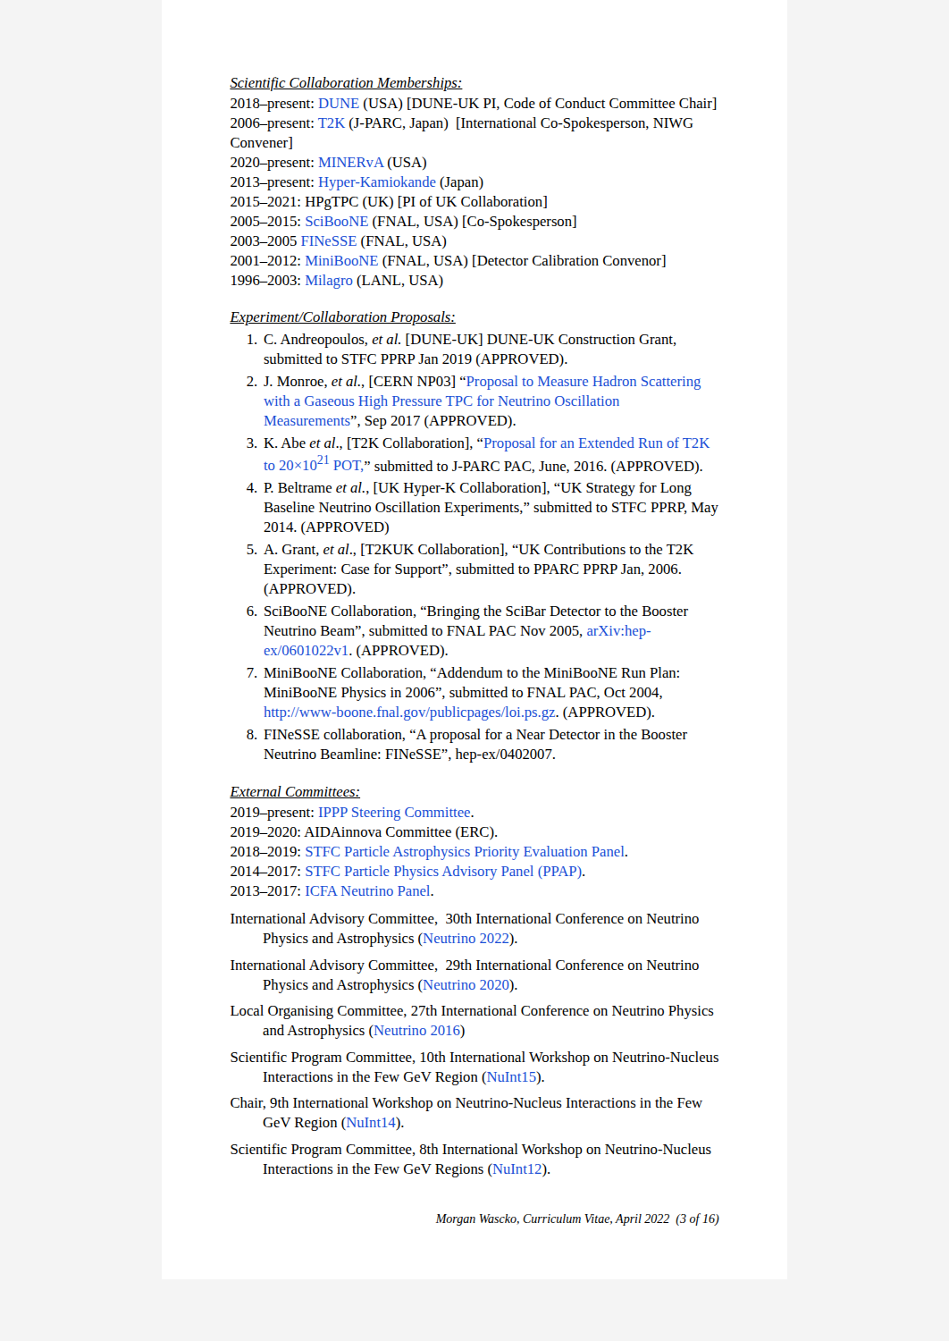Scientific Collaboration Memberships:
2018–present: DUNE (USA) [DUNE-UK PI, Code of Conduct Committee Chair]
2006–present: T2K (J-PARC, Japan) [International Co-Spokesperson, NIWG Convener]
2020–present: MINERvA (USA)
2013–present: Hyper-Kamiokande (Japan)
2015–2021: HPgTPC (UK) [PI of UK Collaboration]
2005–2015: SciBooNE (FNAL, USA) [Co-Spokesperson]
2003–2005 FINeSSE (FNAL, USA)
2001–2012: MiniBooNE (FNAL, USA) [Detector Calibration Convenor]
1996–2003: Milagro (LANL, USA)
Experiment/Collaboration Proposals:
C. Andreopoulos, et al. [DUNE-UK] DUNE-UK Construction Grant, submitted to STFC PPRP Jan 2019 (APPROVED).
J. Monroe, et al., [CERN NP03] “Proposal to Measure Hadron Scattering with a Gaseous High Pressure TPC for Neutrino Oscillation Measurements”, Sep 2017 (APPROVED).
K. Abe et al., [T2K Collaboration], “Proposal for an Extended Run of T2K to 20×1021 POT,” submitted to J-PARC PAC, June, 2016. (APPROVED).
P. Beltrame et al., [UK Hyper-K Collaboration], “UK Strategy for Long Baseline Neutrino Oscillation Experiments,” submitted to STFC PPRP, May 2014. (APPROVED)
A. Grant, et al., [T2KUK Collaboration], “UK Contributions to the T2K Experiment: Case for Support”, submitted to PPARC PPRP Jan, 2006. (APPROVED).
SciBooNE Collaboration, “Bringing the SciBar Detector to the Booster Neutrino Beam”, submitted to FNAL PAC Nov 2005, arXiv:hep-ex/0601022v1. (APPROVED).
MiniBooNE Collaboration, “Addendum to the MiniBooNE Run Plan: MiniBooNE Physics in 2006”, submitted to FNAL PAC, Oct 2004, http://www-boone.fnal.gov/publicpages/loi.ps.gz. (APPROVED).
FINeSSE collaboration, “A proposal for a Near Detector in the Booster Neutrino Beamline: FINeSSE”, hep-ex/0402007.
External Committees:
2019–present: IPPP Steering Committee.
2019–2020: AIDAinnova Committee (ERC).
2018–2019: STFC Particle Astrophysics Priority Evaluation Panel.
2014–2017: STFC Particle Physics Advisory Panel (PPAP).
2013–2017: ICFA Neutrino Panel.
International Advisory Committee, 30th International Conference on Neutrino Physics and Astrophysics (Neutrino 2022).
International Advisory Committee, 29th International Conference on Neutrino Physics and Astrophysics (Neutrino 2020).
Local Organising Committee, 27th International Conference on Neutrino Physics and Astrophysics (Neutrino 2016)
Scientific Program Committee, 10th International Workshop on Neutrino-Nucleus Interactions in the Few GeV Region (NuInt15).
Chair, 9th International Workshop on Neutrino-Nucleus Interactions in the Few GeV Region (NuInt14).
Scientific Program Committee, 8th International Workshop on Neutrino-Nucleus Interactions in the Few GeV Regions (NuInt12).
Morgan Wascko, Curriculum Vitae, April 2022 (3 of 16)